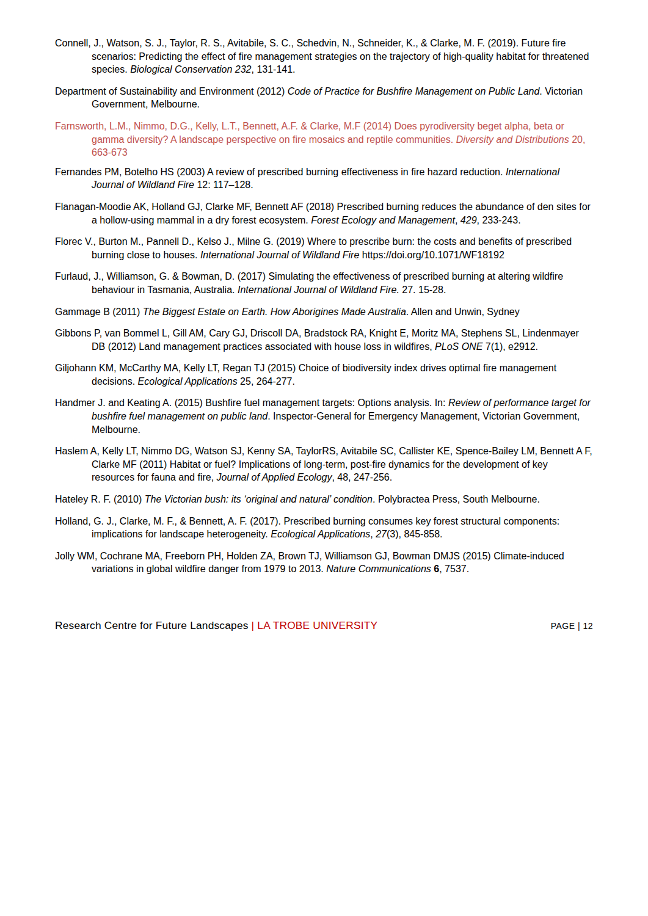Connell, J., Watson, S. J., Taylor, R. S., Avitabile, S. C., Schedvin, N., Schneider, K., & Clarke, M. F. (2019). Future fire scenarios: Predicting the effect of fire management strategies on the trajectory of high-quality habitat for threatened species. Biological Conservation 232, 131-141.
Department of Sustainability and Environment (2012) Code of Practice for Bushfire Management on Public Land. Victorian Government, Melbourne.
Farnsworth, L.M., Nimmo, D.G., Kelly, L.T., Bennett, A.F. & Clarke, M.F (2014) Does pyrodiversity beget alpha, beta or gamma diversity? A landscape perspective on fire mosaics and reptile communities. Diversity and Distributions 20, 663-673
Fernandes PM, Botelho HS (2003) A review of prescribed burning effectiveness in fire hazard reduction. International Journal of Wildland Fire 12: 117–128.
Flanagan-Moodie AK, Holland GJ, Clarke MF, Bennett AF (2018) Prescribed burning reduces the abundance of den sites for a hollow-using mammal in a dry forest ecosystem. Forest Ecology and Management, 429, 233-243.
Florec V., Burton M., Pannell D., Kelso J., Milne G. (2019) Where to prescribe burn: the costs and benefits of prescribed burning close to houses. International Journal of Wildland Fire https://doi.org/10.1071/WF18192
Furlaud, J., Williamson, G. & Bowman, D. (2017) Simulating the effectiveness of prescribed burning at altering wildfire behaviour in Tasmania, Australia. International Journal of Wildland Fire. 27. 15-28.
Gammage B (2011) The Biggest Estate on Earth. How Aborigines Made Australia. Allen and Unwin, Sydney
Gibbons P, van Bommel L, Gill AM, Cary GJ, Driscoll DA, Bradstock RA, Knight E, Moritz MA, Stephens SL, Lindenmayer DB (2012) Land management practices associated with house loss in wildfires, PLoS ONE 7(1), e2912.
Giljohann KM, McCarthy MA, Kelly LT, Regan TJ (2015) Choice of biodiversity index drives optimal fire management decisions. Ecological Applications 25, 264-277.
Handmer J. and Keating A. (2015) Bushfire fuel management targets: Options analysis. In: Review of performance target for bushfire fuel management on public land. Inspector-General for Emergency Management, Victorian Government, Melbourne.
Haslem A, Kelly LT, Nimmo DG, Watson SJ, Kenny SA, TaylorRS, Avitabile SC, Callister KE, Spence-Bailey LM, Bennett A F, Clarke MF (2011) Habitat or fuel? Implications of long-term, post-fire dynamics for the development of key resources for fauna and fire, Journal of Applied Ecology, 48, 247-256.
Hateley R. F. (2010) The Victorian bush: its ‘original and natural’ condition. Polybractea Press, South Melbourne.
Holland, G. J., Clarke, M. F., & Bennett, A. F. (2017). Prescribed burning consumes key forest structural components: implications for landscape heterogeneity. Ecological Applications, 27(3), 845-858.
Jolly WM, Cochrane MA, Freeborn PH, Holden ZA, Brown TJ, Williamson GJ, Bowman DMJS (2015) Climate-induced variations in global wildfire danger from 1979 to 2013. Nature Communications 6, 7537.
Research Centre for Future Landscapes | LA TROBE UNIVERSITY
PAGE | 12